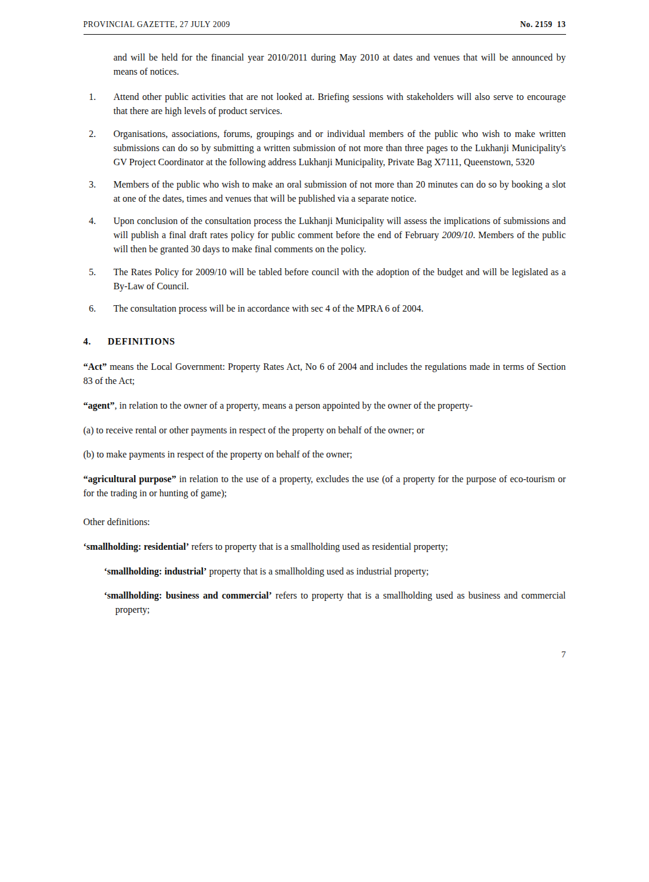PROVINCIAL GAZETTE, 27 JULY 2009 No. 2159 13
and will be held for the financial year 2010/2011 during May 2010 at dates and venues that will be announced by means of notices.
Attend other public activities that are not looked at. Briefing sessions with stakeholders will also serve to encourage that there are high levels of product services.
Organisations, associations, forums, groupings and or individual members of the public who wish to make written submissions can do so by submitting a written submission of not more than three pages to the Lukhanji Municipality's GV Project Coordinator at the following address Lukhanji Municipality, Private Bag X7111, Queenstown, 5320
Members of the public who wish to make an oral submission of not more than 20 minutes can do so by booking a slot at one of the dates, times and venues that will be published via a separate notice.
Upon conclusion of the consultation process the Lukhanji Municipality will assess the implications of submissions and will publish a final draft rates policy for public comment before the end of February 2009/10. Members of the public will then be granted 30 days to make final comments on the policy.
The Rates Policy for 2009/10 will be tabled before council with the adoption of the budget and will be legislated as a By-Law of Council.
The consultation process will be in accordance with sec 4 of the MPRA 6 of 2004.
4. DEFINITIONS
“Act” means the Local Government: Property Rates Act, No 6 of 2004 and includes the regulations made in terms of Section 83 of the Act;
“agent”, in relation to the owner of a property, means a person appointed by the owner of the property-
(a) to receive rental or other payments in respect of the property on behalf of the owner; or
(b) to make payments in respect of the property on behalf of the owner;
“agricultural purpose” in relation to the use of a property, excludes the use (of a property for the purpose of eco-tourism or for the trading in or hunting of game);
Other definitions:
‘smallholding: residential’ refers to property that is a smallholding used as residential property;
‘smallholding: industrial’ property that is a smallholding used as industrial property;
‘smallholding: business and commercial’ refers to property that is a smallholding used as business and commercial property;
7